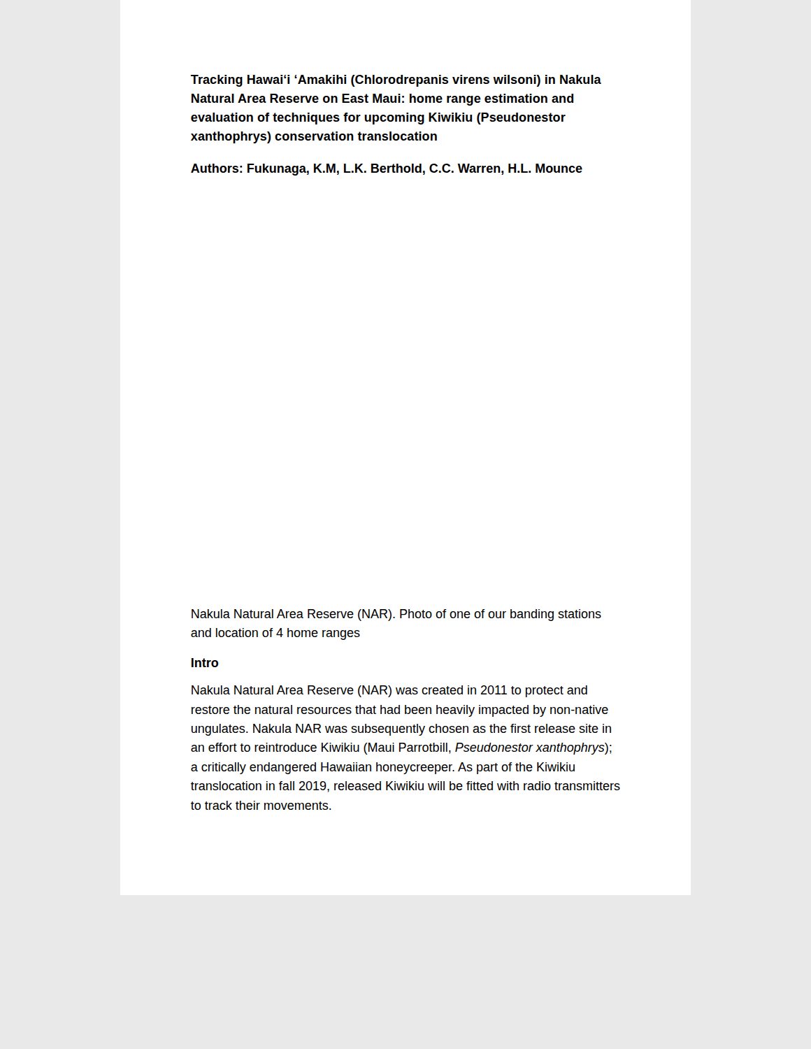Tracking Hawaiʻi ʻAmakihi (Chlorodrepanis virens wilsoni) in Nakula Natural Area Reserve on East Maui: home range estimation and evaluation of techniques for upcoming Kiwikiu (Pseudonestor xanthophrys) conservation translocation
Authors: Fukunaga, K.M, L.K. Berthold, C.C. Warren, H.L. Mounce
Nakula Natural Area Reserve (NAR). Photo of one of our banding stations and location of 4 home ranges
Intro
Nakula Natural Area Reserve (NAR) was created in 2011 to protect and restore the natural resources that had been heavily impacted by non-native ungulates. Nakula NAR was subsequently chosen as the first release site in an effort to reintroduce Kiwikiu (Maui Parrotbill, Pseudonestor xanthophrys); a critically endangered Hawaiian honeycreeper. As part of the Kiwikiu translocation in fall 2019, released Kiwikiu will be fitted with radio transmitters to track their movements.